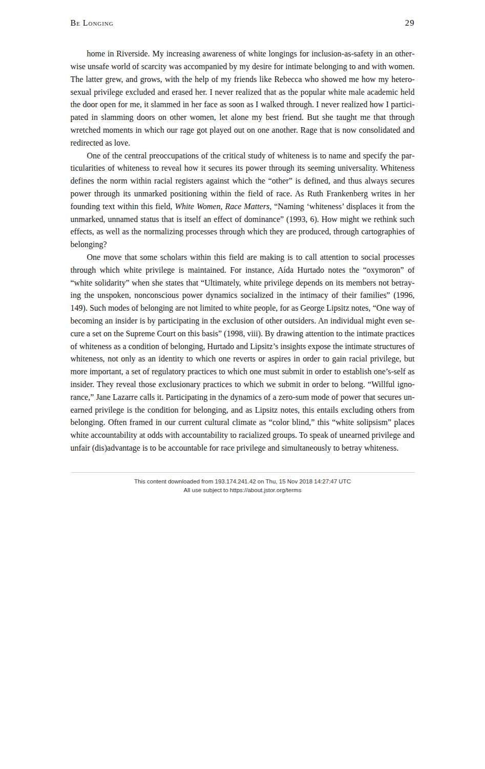Be Longing 29
home in Riverside. My increasing awareness of white longings for inclusion-as-safety in an otherwise unsafe world of scarcity was accompanied by my desire for intimate belonging to and with women. The latter grew, and grows, with the help of my friends like Rebecca who showed me how my heterosexual privilege excluded and erased her. I never realized that as the popular white male academic held the door open for me, it slammed in her face as soon as I walked through. I never realized how I participated in slamming doors on other women, let alone my best friend. But she taught me that through wretched moments in which our rage got played out on one another. Rage that is now consolidated and redirected as love.
One of the central preoccupations of the critical study of whiteness is to name and specify the particularities of whiteness to reveal how it secures its power through its seeming universality. Whiteness defines the norm within racial registers against which the “other” is defined, and thus always secures power through its unmarked positioning within the field of race. As Ruth Frankenberg writes in her founding text within this field, White Women, Race Matters, “Naming ‘whiteness’ displaces it from the unmarked, unnamed status that is itself an effect of dominance” (1993, 6). How might we rethink such effects, as well as the normalizing processes through which they are produced, through cartographies of belonging?
One move that some scholars within this field are making is to call attention to social processes through which white privilege is maintained. For instance, Aída Hurtado notes the “oxymoron” of “white solidarity” when she states that “Ultimately, white privilege depends on its members not betraying the unspoken, nonconscious power dynamics socialized in the intimacy of their families” (1996, 149). Such modes of belonging are not limited to white people, for as George Lipsitz notes, “One way of becoming an insider is by participating in the exclusion of other outsiders. An individual might even secure a set on the Supreme Court on this basis” (1998, viii). By drawing attention to the intimate practices of whiteness as a condition of belonging, Hurtado and Lipsitz’s insights expose the intimate structures of whiteness, not only as an identity to which one reverts or aspires in order to gain racial privilege, but more important, a set of regulatory practices to which one must submit in order to establish one’s-self as insider. They reveal those exclusionary practices to which we submit in order to belong. “Willful ignorance,” Jane Lazarre calls it. Participating in the dynamics of a zero-sum mode of power that secures unearned privilege is the condition for belonging, and as Lipsitz notes, this entails excluding others from belonging. Often framed in our current cultural climate as “color blind,” this “white solipsism” places white accountability at odds with accountability to racialized groups. To speak of unearned privilege and unfair (dis)advantage is to be accountable for race privilege and simultaneously to betray whiteness.
This content downloaded from 193.174.241.42 on Thu, 15 Nov 2018 14:27:47 UTC
All use subject to https://about.jstor.org/terms